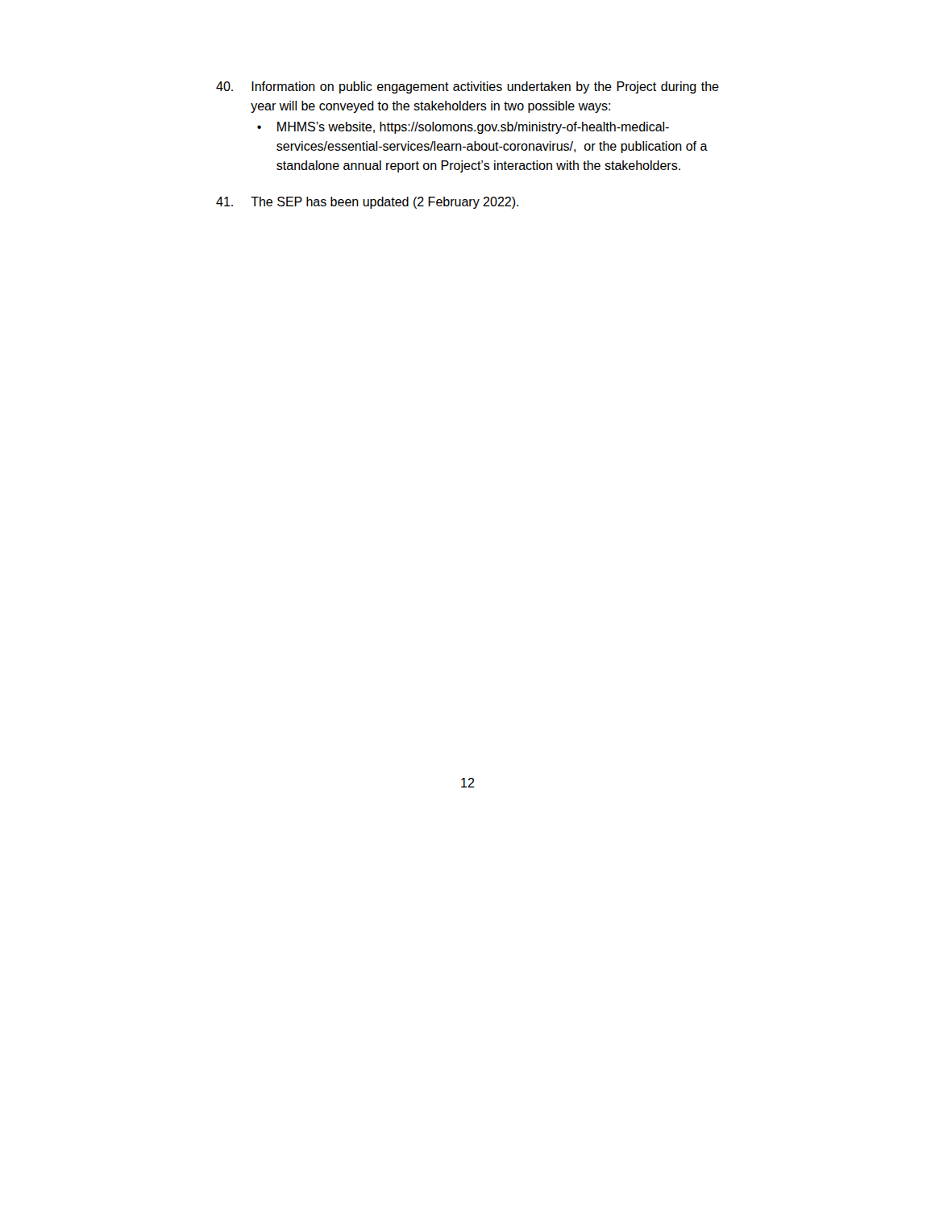40. Information on public engagement activities undertaken by the Project during the year will be conveyed to the stakeholders in two possible ways:
MHMS’s website, https://solomons.gov.sb/ministry-of-health-medical-services/essential-services/learn-about-coronavirus/, or the publication of a standalone annual report on Project’s interaction with the stakeholders.
41. The SEP has been updated (2 February 2022).
12